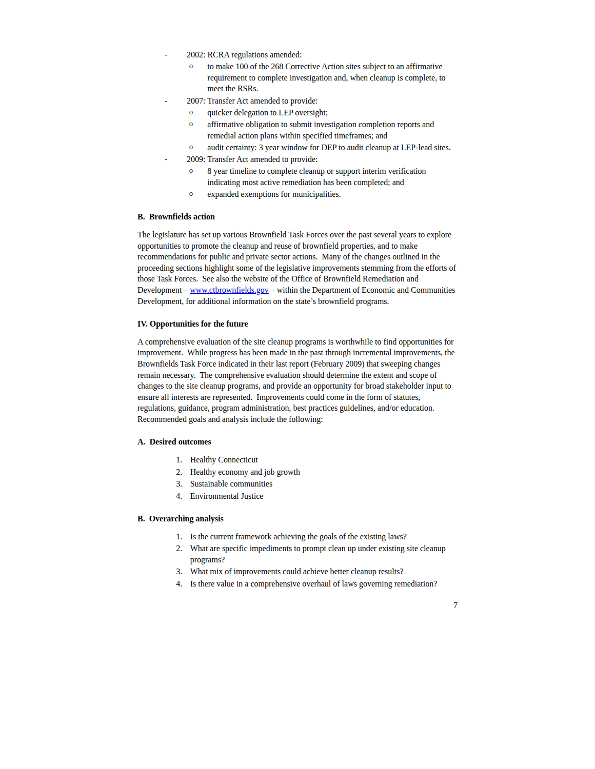2002: RCRA regulations amended:
to make 100 of the 268 Corrective Action sites subject to an affirmative requirement to complete investigation and, when cleanup is complete, to meet the RSRs.
2007: Transfer Act amended to provide:
quicker delegation to LEP oversight;
affirmative obligation to submit investigation completion reports and remedial action plans within specified timeframes; and
audit certainty: 3 year window for DEP to audit cleanup at LEP-lead sites.
2009: Transfer Act amended to provide:
8 year timeline to complete cleanup or support interim verification indicating most active remediation has been completed; and
expanded exemptions for municipalities.
B. Brownfields action
The legislature has set up various Brownfield Task Forces over the past several years to explore opportunities to promote the cleanup and reuse of brownfield properties, and to make recommendations for public and private sector actions. Many of the changes outlined in the proceeding sections highlight some of the legislative improvements stemming from the efforts of those Task Forces. See also the website of the Office of Brownfield Remediation and Development – www.ctbrownfields.gov – within the Department of Economic and Communities Development, for additional information on the state’s brownfield programs.
IV. Opportunities for the future
A comprehensive evaluation of the site cleanup programs is worthwhile to find opportunities for improvement. While progress has been made in the past through incremental improvements, the Brownfields Task Force indicated in their last report (February 2009) that sweeping changes remain necessary. The comprehensive evaluation should determine the extent and scope of changes to the site cleanup programs, and provide an opportunity for broad stakeholder input to ensure all interests are represented. Improvements could come in the form of statutes, regulations, guidance, program administration, best practices guidelines, and/or education. Recommended goals and analysis include the following:
A. Desired outcomes
Healthy Connecticut
Healthy economy and job growth
Sustainable communities
Environmental Justice
B. Overarching analysis
Is the current framework achieving the goals of the existing laws?
What are specific impediments to prompt clean up under existing site cleanup programs?
What mix of improvements could achieve better cleanup results?
Is there value in a comprehensive overhaul of laws governing remediation?
7